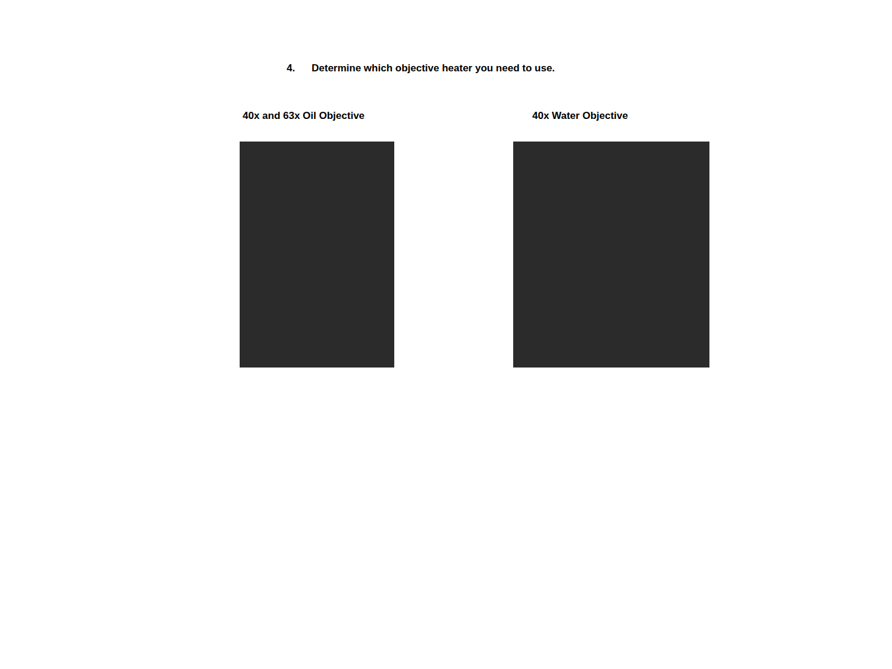4. Determine which objective heater you need to use.
40x and 63x Oil Objective 40x Water Objective